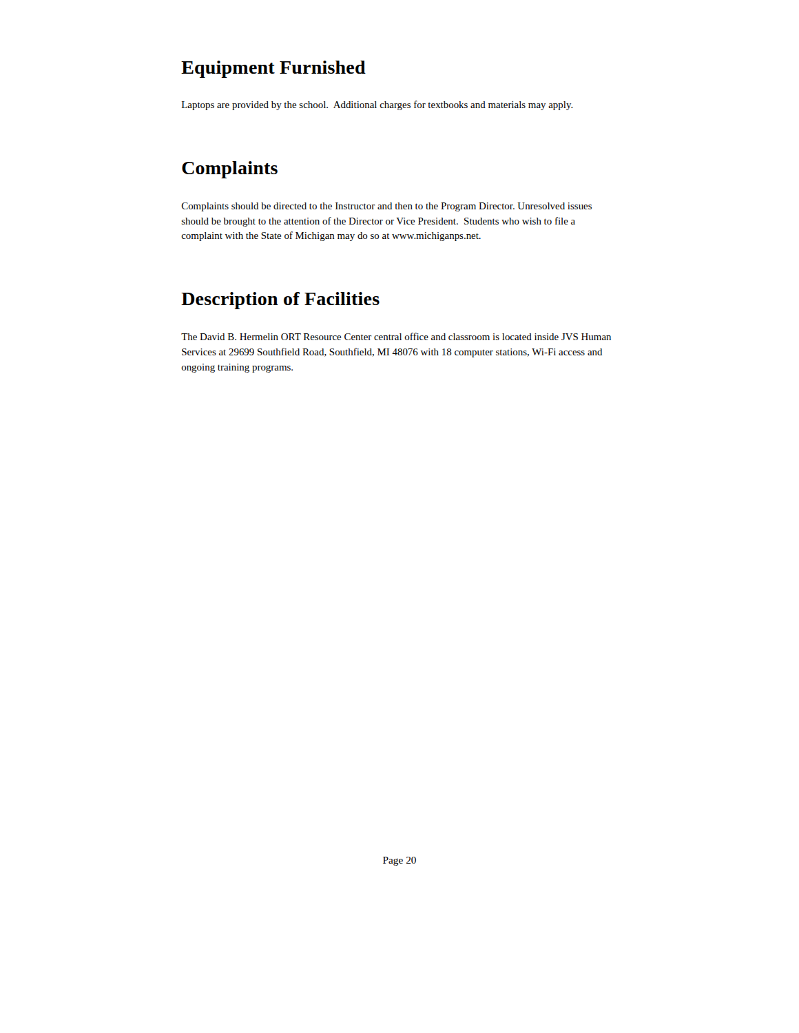Equipment Furnished
Laptops are provided by the school. Additional charges for textbooks and materials may apply.
Complaints
Complaints should be directed to the Instructor and then to the Program Director. Unresolved issues should be brought to the attention of the Director or Vice President. Students who wish to file a complaint with the State of Michigan may do so at www.michiganps.net.
Description of Facilities
The David B. Hermelin ORT Resource Center central office and classroom is located inside JVS Human Services at 29699 Southfield Road, Southfield, MI 48076 with 18 computer stations, Wi-Fi access and ongoing training programs.
Page 20